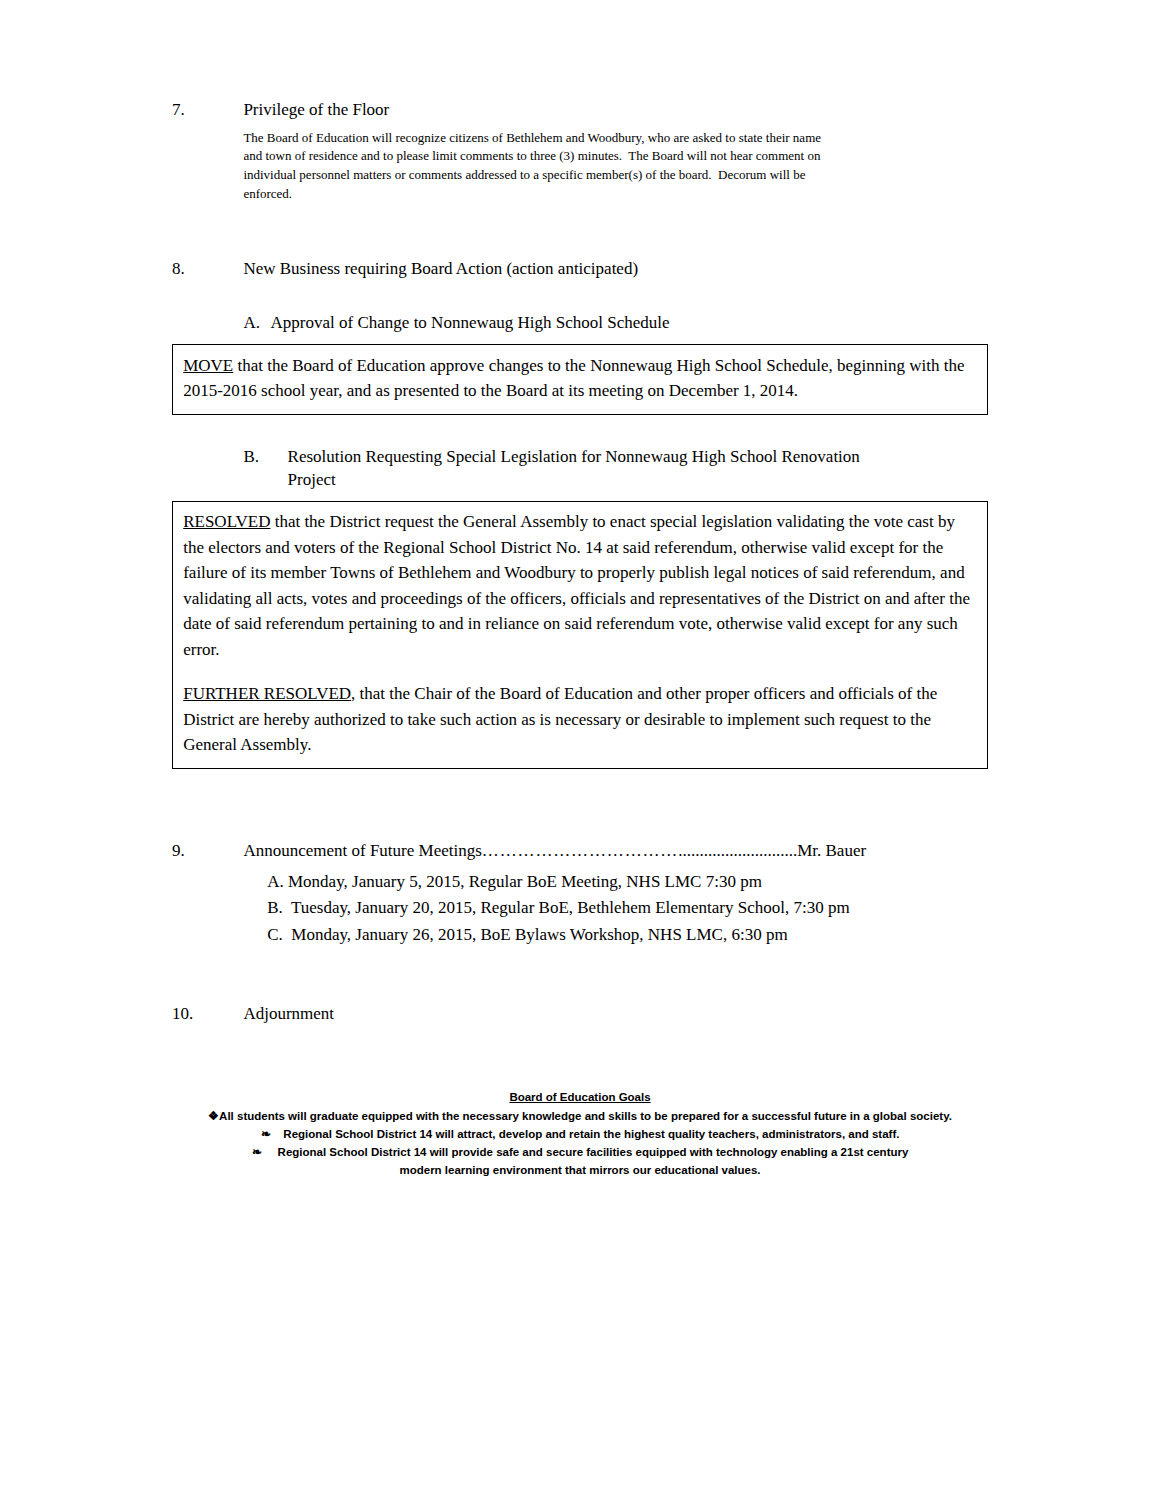7.
Privilege of the Floor
The Board of Education will recognize citizens of Bethlehem and Woodbury, who are asked to state their name and town of residence and to please limit comments to three (3) minutes. The Board will not hear comment on individual personnel matters or comments addressed to a specific member(s) of the board. Decorum will be enforced.
8.
New Business requiring Board Action (action anticipated)
A.
Approval of Change to Nonnewaug High School Schedule
MOVE that the Board of Education approve changes to the Nonnewaug High School Schedule, beginning with the 2015-2016 school year, and as presented to the Board at its meeting on December 1, 2014.
B.
Resolution Requesting Special Legislation for Nonnewaug High School Renovation
Project
RESOLVED that the District request the General Assembly to enact special legislation validating the vote cast by the electors and voters of the Regional School District No. 14 at said referendum, otherwise valid except for the failure of its member Towns of Bethlehem and Woodbury to properly publish legal notices of said referendum, and validating all acts, votes and proceedings of the officers, officials and representatives of the District on and after the date of said referendum pertaining to and in reliance on said referendum vote, otherwise valid except for any such error.
FURTHER RESOLVED, that the Chair of the Board of Education and other proper officers and officials of the District are hereby authorized to take such action as is necessary or desirable to implement such request to the General Assembly.
9.
Announcement of Future Meetings……………………………............................Mr. Bauer
A. Monday, January 5, 2015, Regular BoE Meeting, NHS LMC 7:30 pm
B. Tuesday, January 20, 2015, Regular BoE, Bethlehem Elementary School, 7:30 pm
C. Monday, January 26, 2015, BoE Bylaws Workshop, NHS LMC, 6:30 pm
10.
Adjournment
Board of Education Goals
❖All students will graduate equipped with the necessary knowledge and skills to be prepared for a successful future in a global society.
❧ Regional School District 14 will attract, develop and retain the highest quality teachers, administrators, and staff.
❧ Regional School District 14 will provide safe and secure facilities equipped with technology enabling a 21st century
modern learning environment that mirrors our educational values.